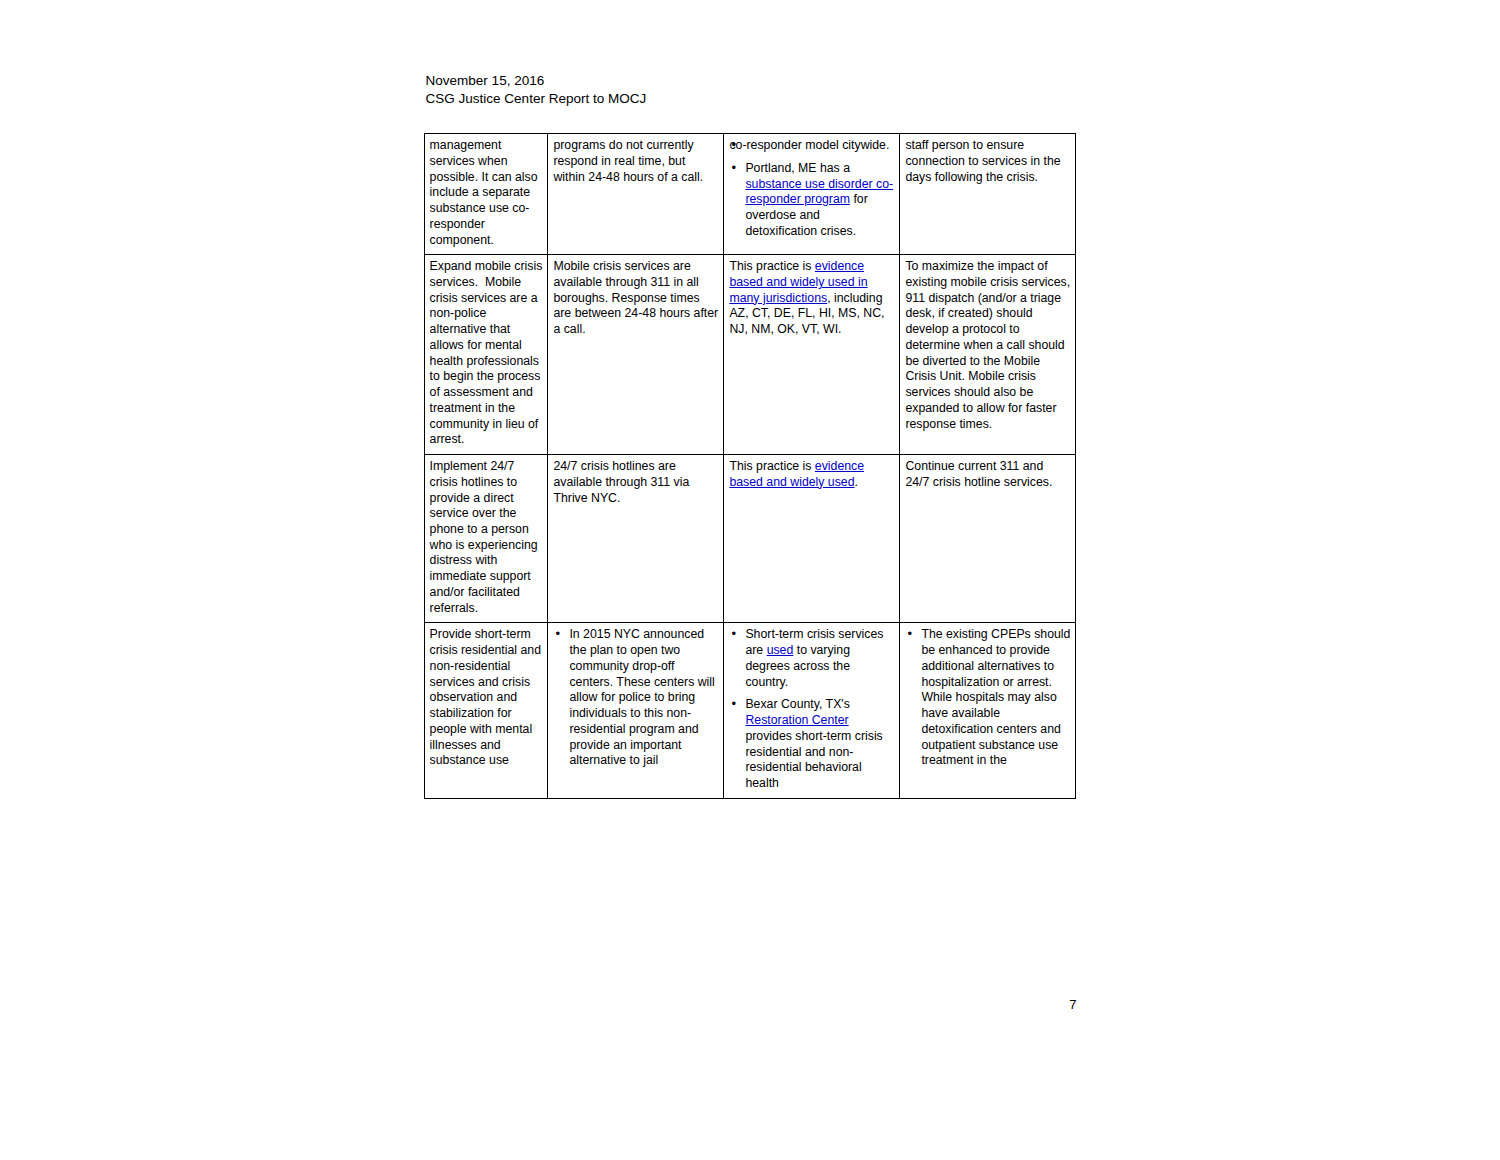November 15, 2016
CSG Justice Center Report to MOCJ
| management services when possible. It can also include a separate substance use co-responder component. | programs do not currently respond in real time, but within 24-48 hours of a call. | co-responder model citywide. Portland, ME has a substance use disorder co-responder program for overdose and detoxification crises. | staff person to ensure connection to services in the days following the crisis. |
| Expand mobile crisis services. Mobile crisis services are a non-police alternative that allows for mental health professionals to begin the process of assessment and treatment in the community in lieu of arrest. | Mobile crisis services are available through 311 in all boroughs. Response times are between 24-48 hours after a call. | This practice is evidence based and widely used in many jurisdictions , including AZ, CT, DE, FL, HI, MS, NC, NJ, NM, OK, VT, WI. | To maximize the impact of existing mobile crisis services, 911 dispatch (and/or a triage desk, if created) should develop a protocol to determine when a call should be diverted to the Mobile Crisis Unit. Mobile crisis services should also be expanded to allow for faster response times. |
| Implement 24/7 crisis hotlines to provide a direct service over the phone to a person who is experiencing distress with immediate support and/or facilitated referrals. | 24/7 crisis hotlines are available through 311 via Thrive NYC. | This practice is evidence based and widely used . | Continue current 311 and 24/7 crisis hotline services. |
| Provide short-term crisis residential and non-residential services and crisis observation and stabilization for people with mental illnesses and substance use | In 2015 NYC announced the plan to open two community drop-off centers. These centers will allow for police to bring individuals to this non-residential program and provide an important alternative to jail | Short-term crisis services are used to varying degrees across the country. Bexar County, TX's Restoration Center provides short-term crisis residential and non-residential behavioral health | The existing CPEPs should be enhanced to provide additional alternatives to hospitalization or arrest. While hospitals may also have available detoxification centers and outpatient substance use treatment in the |
7